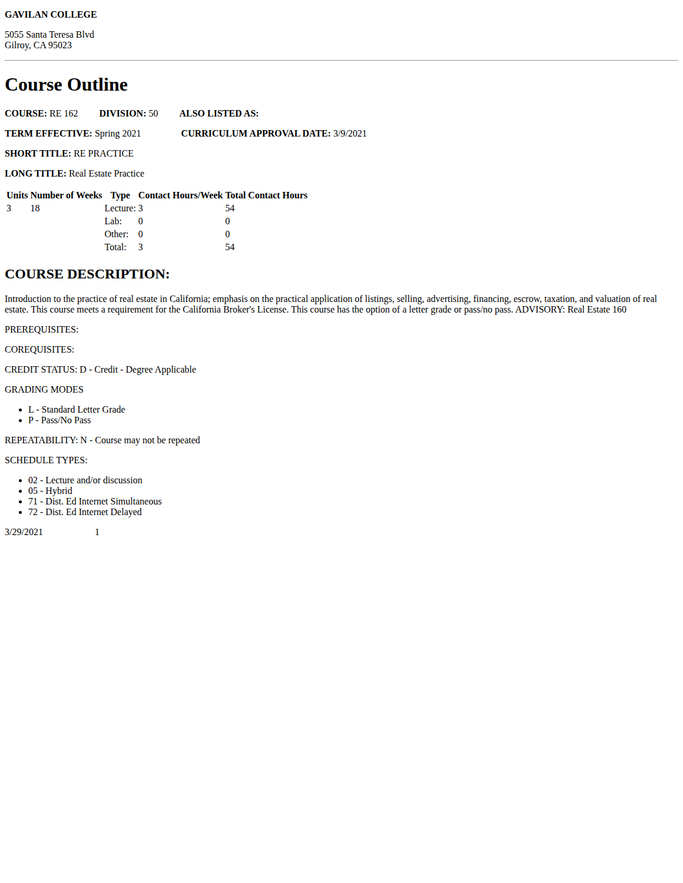GAVILAN COLLEGE
5055 Santa Teresa Blvd
Gilroy, CA 95023
Course Outline
COURSE: RE 162 DIVISION: 50 ALSO LISTED AS:
TERM EFFECTIVE: Spring 2021 CURRICULUM APPROVAL DATE: 3/9/2021
SHORT TITLE: RE PRACTICE
LONG TITLE: Real Estate Practice
| Units | Number of Weeks | Type | Contact Hours/Week | Total Contact Hours |
| --- | --- | --- | --- | --- |
| 3 | 18 | Lecture: | 3 | 54 |
| | | Lab: | 0 | 0 |
| | | Other: | 0 | 0 |
| | | Total: | 3 | 54 |
COURSE DESCRIPTION:
Introduction to the practice of real estate in California; emphasis on the practical application of listings, selling, advertising, financing, escrow, taxation, and valuation of real estate. This course meets a requirement for the California Broker's License. This course has the option of a letter grade or pass/no pass. ADVISORY: Real Estate 160
PREREQUISITES:
COREQUISITES:
CREDIT STATUS: D - Credit - Degree Applicable
GRADING MODES
L - Standard Letter Grade
P - Pass/No Pass
REPEATABILITY: N - Course may not be repeated
SCHEDULE TYPES:
02 - Lecture and/or discussion
05 - Hybrid
71 - Dist. Ed Internet Simultaneous
72 - Dist. Ed Internet Delayed
3/29/2021 1